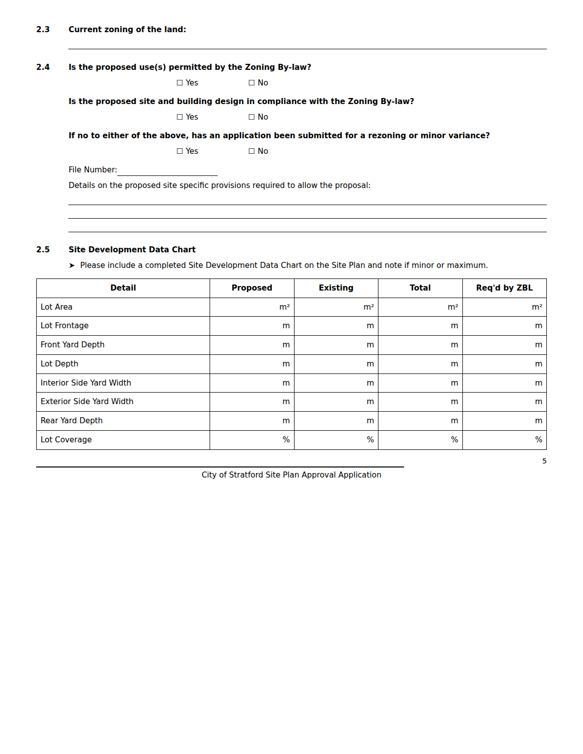2.3
Current zoning of the land:
2.4
Is the proposed use(s) permitted by the Zoning By-law?
☐ Yes ☐ No
Is the proposed site and building design in compliance with the Zoning By-law?
☐ Yes ☐ No
If no to either of the above, has an application been submitted for a rezoning or minor variance?
☐ Yes ☐ No
File Number:
Details on the proposed site specific provisions required to allow the proposal:
2.5
Site Development Data Chart
Please include a completed Site Development Data Chart on the Site Plan and note if minor or maximum.
| Detail | Proposed | Existing | Total | Req'd by ZBL |
| --- | --- | --- | --- | --- |
| Lot Area | m² | m² | m² | m² |
| Lot Frontage | m | m | m | m |
| Front Yard Depth | m | m | m | m |
| Lot Depth | m | m | m | m |
| Interior Side Yard Width | m | m | m | m |
| Exterior Side Yard Width | m | m | m | m |
| Rear Yard Depth | m | m | m | m |
| Lot Coverage | % | % | % | % |
5
City of Stratford Site Plan Approval Application